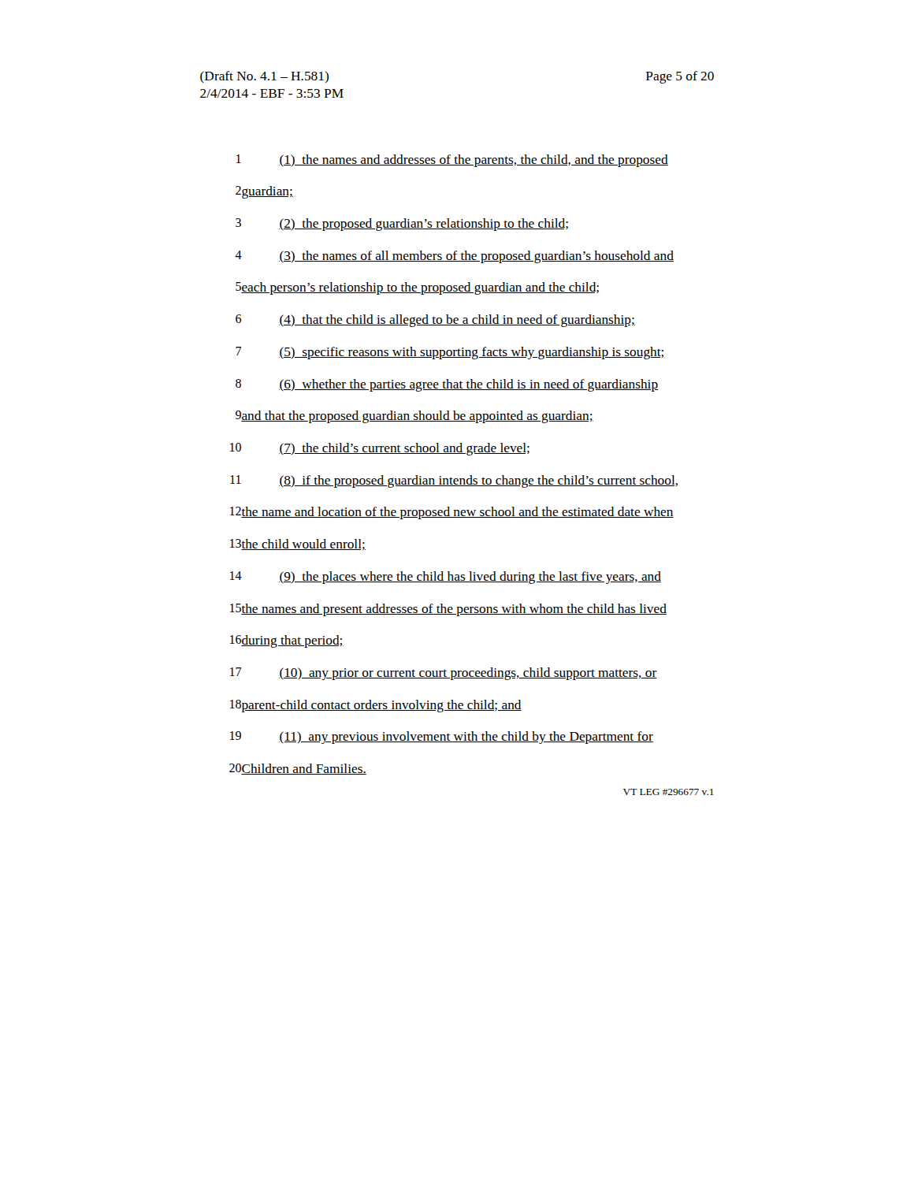(Draft No. 4.1 – H.581) 2/4/2014 - EBF - 3:53 PM
Page 5 of 20
| 1 | (1) the names and addresses of the parents, the child, and the proposed |
| 2 | guardian; |
| 3 | (2) the proposed guardian’s relationship to the child; |
| 4 | (3) the names of all members of the proposed guardian’s household and |
| 5 | each person’s relationship to the proposed guardian and the child; |
| 6 | (4) that the child is alleged to be a child in need of guardianship; |
| 7 | (5) specific reasons with supporting facts why guardianship is sought; |
| 8 | (6) whether the parties agree that the child is in need of guardianship |
| 9 | and that the proposed guardian should be appointed as guardian; |
| 10 | (7) the child’s current school and grade level; |
| 11 | (8) if the proposed guardian intends to change the child’s current school, |
| 12 | the name and location of the proposed new school and the estimated date when |
| 13 | the child would enroll; |
| 14 | (9) the places where the child has lived during the last five years, and |
| 15 | the names and present addresses of the persons with whom the child has lived |
| 16 | during that period; |
| 17 | (10) any prior or current court proceedings, child support matters, or |
| 18 | parent-child contact orders involving the child; and |
| 19 | (11) any previous involvement with the child by the Department for |
| 20 | Children and Families. |
VT LEG #296677 v.1